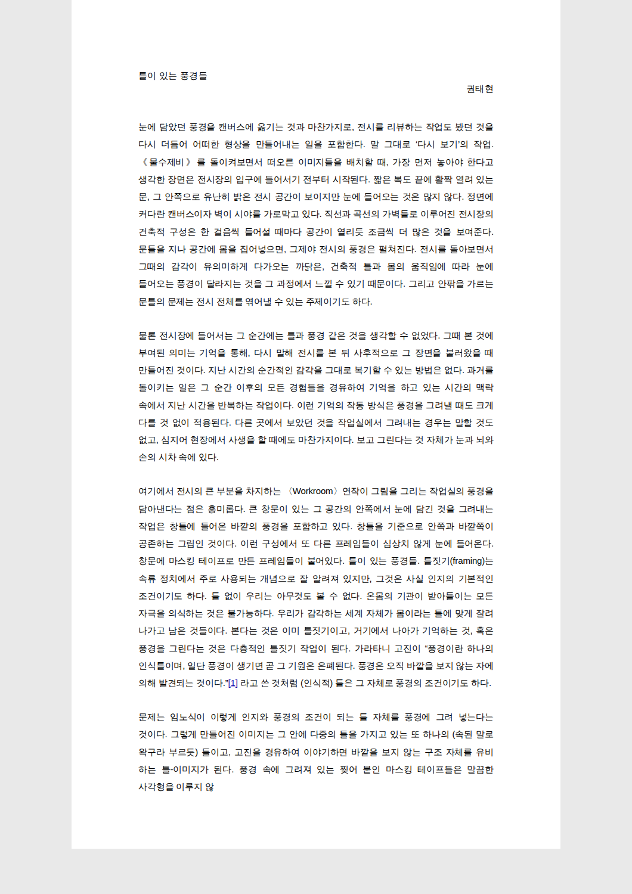틀이 있는 풍경들
권태현
눈에 담았던 풍경을 캔버스에 옮기는 것과 마찬가지로, 전시를 리뷰하는 작업도 봤던 것을 다시 더듬어 어떠한 형상을 만들어내는 일을 포함한다. 말 그대로 ‘다시 보기’의 작업. 《물수제비》를 돌이켜보면서 떠오른 이미지들을 배치할 때, 가장 먼저 놓아야 한다고 생각한 장면은 전시장의 입구에 들어서기 전부터 시작된다. 짧은 복도 끝에 활짝 열려 있는 문, 그 안쪽으로 유난히 밝은 전시 공간이 보이지만 눈에 들어오는 것은 많지 않다. 정면에 커다란 캔버스이자 벽이 시야를 가로막고 있다. 직선과 곡선의 가벽들로 이루어진 전시장의 건축적 구성은 한 걸음씩 들어설 때마다 공간이 열리듯 조금씩 더 많은 것을 보여준다. 문틀을 지나 공간에 몸을 집어넣으면, 그제야 전시의 풍경은 펼쳐진다. 전시를 돌아보면서 그때의 감각이 유의미하게 다가오는 까닭은, 건축적 틀과 몸의 움직임에 따라 눈에 들어오는 풍경이 달라지는 것을 그 과정에서 느낄 수 있기 때문이다. 그리고 안팎을 가르는 문틀의 문제는 전시 전체를 엮어낼 수 있는 주제이기도 하다.
물론 전시장에 들어서는 그 순간에는 틀과 풍경 같은 것을 생각할 수 없었다. 그때 본 것에 부여된 의미는 기억을 통해, 다시 말해 전시를 본 뒤 사후적으로 그 장면을 불러왔을 때 만들어진 것이다. 지난 시간의 순간적인 감각을 그대로 복기할 수 있는 방법은 없다. 과거를 돌이키는 일은 그 순간 이후의 모든 경험들을 경유하여 기억을 하고 있는 시간의 맥락 속에서 지난 시간을 반복하는 작업이다. 이런 기억의 작동 방식은 풍경을 그려낼 때도 크게 다를 것 없이 적용된다. 다른 곳에서 보았던 것을 작업실에서 그려내는 경우는 말할 것도 없고, 심지어 현장에서 사생을 할 때에도 마찬가지이다. 보고 그린다는 것 자체가 눈과 뇌와 손의 시차 속에 있다.
여기에서 전시의 큰 부분을 차지하는 〈Workroom〉연작이 그림을 그리는 작업실의 풍경을 담아낸다는 점은 흥미롭다. 큰 창문이 있는 그 공간의 안쪽에서 눈에 담긴 것을 그려내는 작업은 창틀에 들어온 바깥의 풍경을 포함하고 있다. 창틀을 기준으로 안쪽과 바깥쪽이 공존하는 그림인 것이다. 이런 구성에서 또 다른 프레임들이 심상치 않게 눈에 들어온다. 창문에 마스킹 테이프로 만든 프레임들이 붙어있다. 틀이 있는 풍경들. 틀짓기(framing)는 속류 정치에서 주로 사용되는 개념으로 잘 알려져 있지만, 그것은 사실 인지의 기본적인 조건이기도 하다. 틀 없이 우리는 아무것도 볼 수 없다. 온몸의 기관이 받아들이는 모든 자극을 의식하는 것은 불가능하다. 우리가 감각하는 세계 자체가 몸이라는 틀에 맞게 잘려 나가고 남은 것들이다. 본다는 것은 이미 틀짓기이고, 거기에서 나아가 기억하는 것, 혹은 풍경을 그린다는 것은 다층적인 틀짓기 작업이 된다. 가라타니 고진이 “풍경이란 하나의 인식틀이며, 일단 풍경이 생기면 곧 그 기원은 은폐된다. 풍경은 오직 바깥을 보지 않는 자에 의해 발견되는 것이다.”[1] 라고 쓴 것처럼 (인식적) 틀은 그 자체로 풍경의 조건이기도 하다.
문제는 임노식이 이렇게 인지와 풍경의 조건이 되는 틀 자체를 풍경에 그려 넣는다는 것이다. 그렇게 만들어진 이미지는 그 안에 다중의 틀을 가지고 있는 또 하나의 (속된 말로 왁구라 부르듯) 틀이고, 고진을 경유하여 이야기하면 바깥을 보지 않는 구조 자체를 유비 하는 틀-이미지가 된다. 풍경 속에 그려져 있는 찢어 붙인 마스킹 테이프들은 말끔한 사각형을 이루지 않